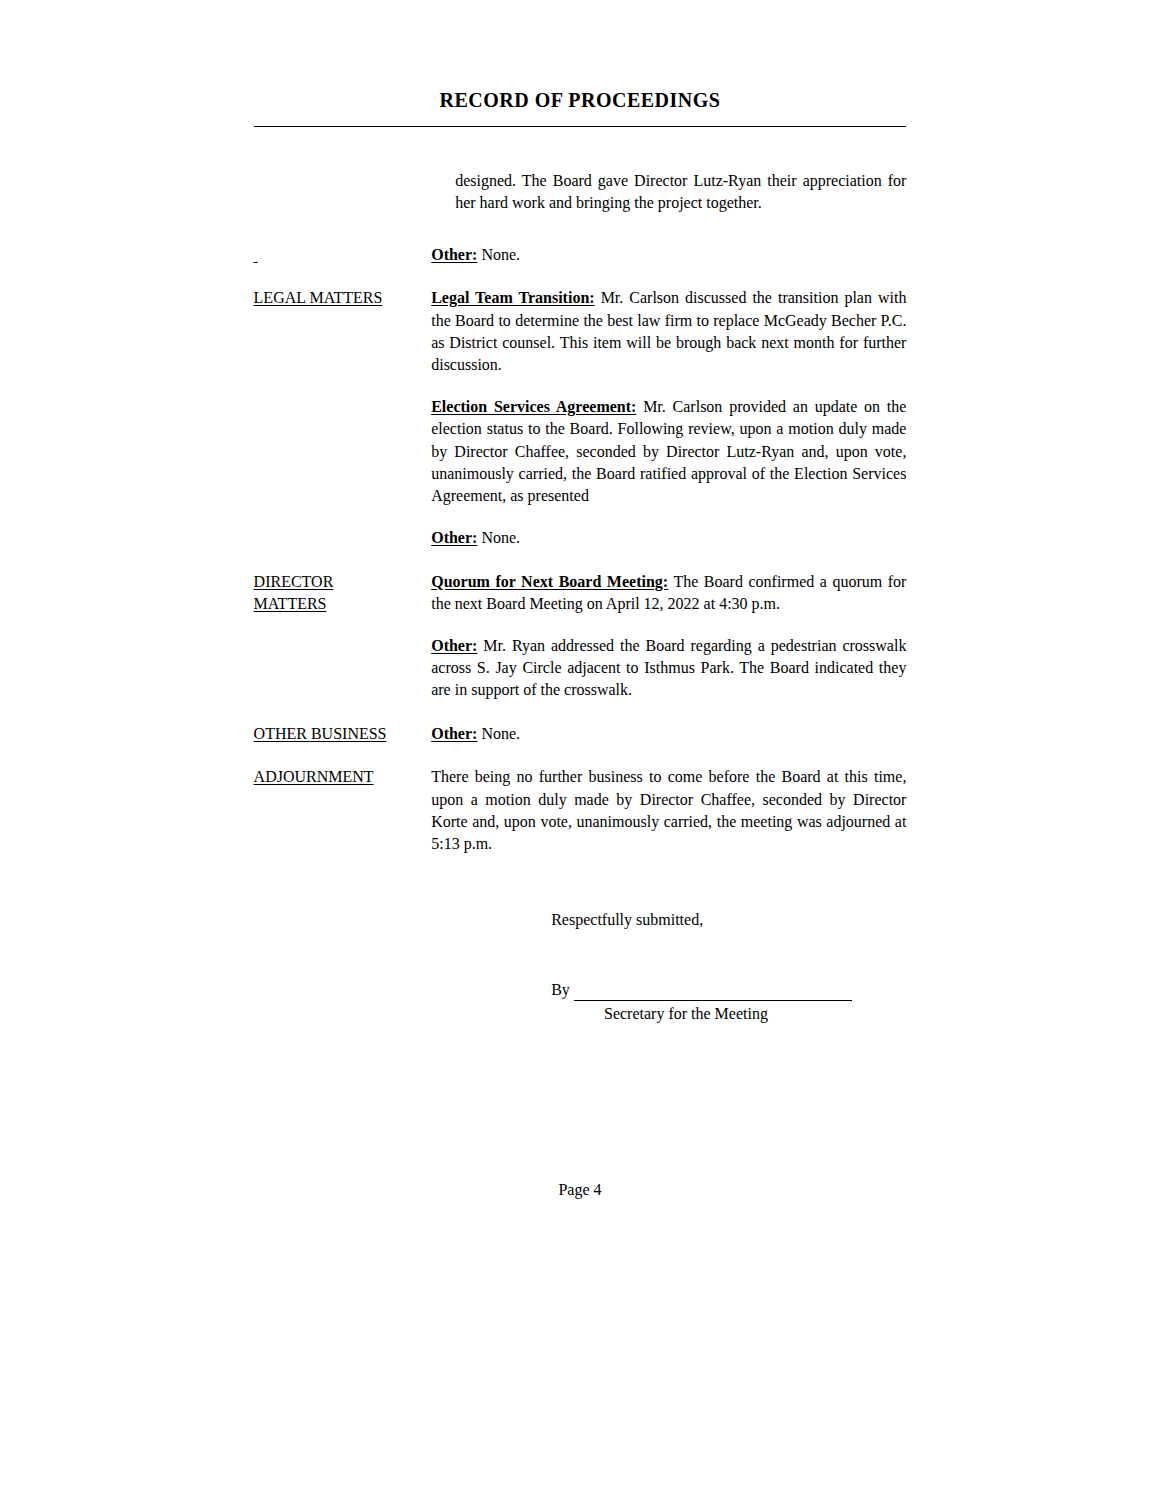RECORD OF PROCEEDINGS
designed. The Board gave Director Lutz-Ryan their appreciation for her hard work and bringing the project together.
| | Other: None. |
| LEGAL MATTERS | Legal Team Transition: Mr. Carlson discussed the transition plan with the Board to determine the best law firm to replace McGeady Becher P.C. as District counsel. This item will be brough back next month for further discussion. Election Services Agreement: Mr. Carlson provided an update on the election status to the Board. Following review, upon a motion duly made by Director Chaffee, seconded by Director Lutz-Ryan and, upon vote, unanimously carried, the Board ratified approval of the Election Services Agreement, as presented Other: None. |
| DIRECTOR MATTERS | Quorum for Next Board Meeting: The Board confirmed a quorum for the next Board Meeting on April 12, 2022 at 4:30 p.m. Other: Mr. Ryan addressed the Board regarding a pedestrian crosswalk across S. Jay Circle adjacent to Isthmus Park. The Board indicated they are in support of the crosswalk. |
| OTHER BUSINESS | Other: None. |
| ADJOURNMENT | There being no further business to come before the Board at this time, upon a motion duly made by Director Chaffee, seconded by Director Korte and, upon vote, unanimously carried, the meeting was adjourned at 5:13 p.m. |
Respectfully submitted,
By
Secretary for the Meeting
Page 4